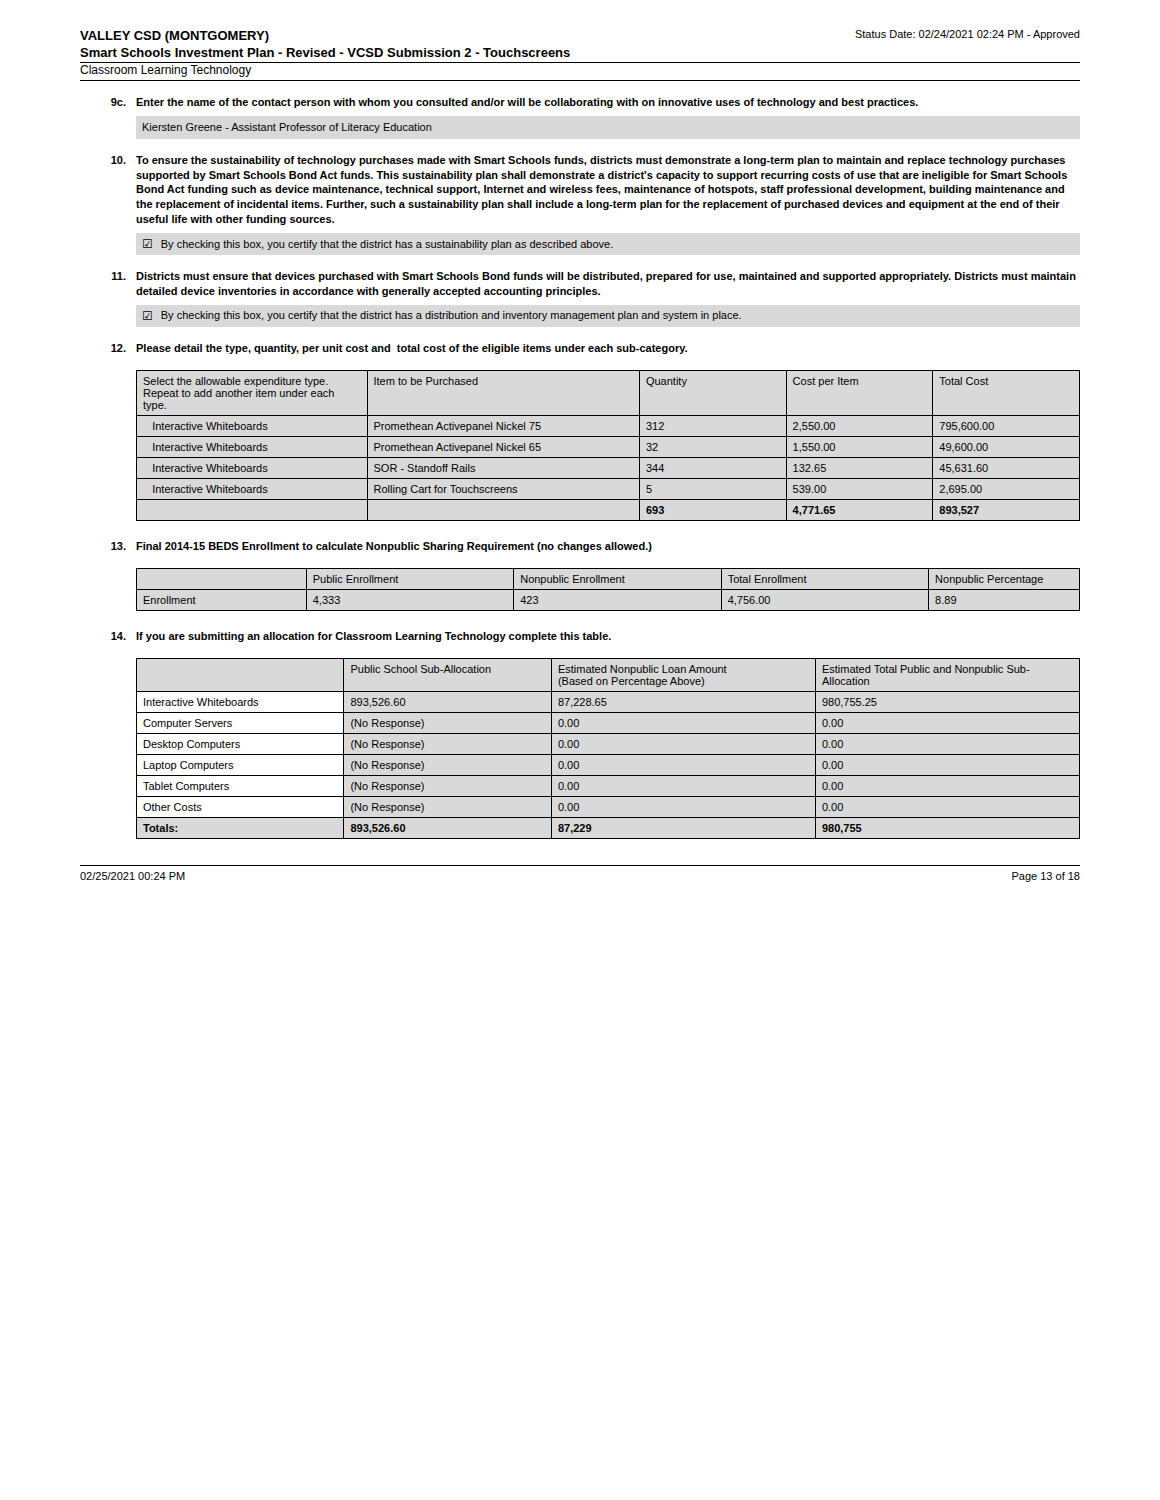VALLEY CSD (MONTGOMERY)
Status Date: 02/24/2021 02:24 PM - Approved
Smart Schools Investment Plan - Revised - VCSD Submission 2 - Touchscreens
Classroom Learning Technology
9c.
Enter the name of the contact person with whom you consulted and/or will be collaborating with on innovative uses of technology and best practices.
Kiersten Greene - Assistant Professor of Literacy Education
10.
To ensure the sustainability of technology purchases made with Smart Schools funds, districts must demonstrate a long-term plan to maintain and replace technology purchases supported by Smart Schools Bond Act funds. This sustainability plan shall demonstrate a district's capacity to support recurring costs of use that are ineligible for Smart Schools Bond Act funding such as device maintenance, technical support, Internet and wireless fees, maintenance of hotspots, staff professional development, building maintenance and the replacement of incidental items. Further, such a sustainability plan shall include a long-term plan for the replacement of purchased devices and equipment at the end of their useful life with other funding sources.
☑By checking this box, you certify that the district has a sustainability plan as described above.
11.
Districts must ensure that devices purchased with Smart Schools Bond funds will be distributed, prepared for use, maintained and supported appropriately. Districts must maintain detailed device inventories in accordance with generally accepted accounting principles.
☑By checking this box, you certify that the district has a distribution and inventory management plan and system in place.
12.
Please detail the type, quantity, per unit cost and total cost of the eligible items under each sub-category.
| Select the allowable expenditure type. Repeat to add another item under each type. | Item to be Purchased | Quantity | Cost per Item | Total Cost |
| --- | --- | --- | --- | --- |
| Interactive Whiteboards | Promethean Activepanel Nickel 75 | 312 | 2,550.00 | 795,600.00 |
| Interactive Whiteboards | Promethean Activepanel Nickel 65 | 32 | 1,550.00 | 49,600.00 |
| Interactive Whiteboards | SOR - Standoff Rails | 344 | 132.65 | 45,631.60 |
| Interactive Whiteboards | Rolling Cart for Touchscreens | 5 | 539.00 | 2,695.00 |
| | | 693 | 4,771.65 | 893,527 |
13.
Final 2014-15 BEDS Enrollment to calculate Nonpublic Sharing Requirement (no changes allowed.)
| | Public Enrollment | Nonpublic Enrollment | Total Enrollment | Nonpublic Percentage |
| --- | --- | --- | --- | --- |
| Enrollment | 4,333 | 423 | 4,756.00 | 8.89 |
14.
If you are submitting an allocation for Classroom Learning Technology complete this table.
| | Public School Sub-Allocation | Estimated Nonpublic Loan Amount (Based on Percentage Above) | Estimated Total Public and Nonpublic Sub-Allocation |
| --- | --- | --- | --- |
| Interactive Whiteboards | 893,526.60 | 87,228.65 | 980,755.25 |
| Computer Servers | (No Response) | 0.00 | 0.00 |
| Desktop Computers | (No Response) | 0.00 | 0.00 |
| Laptop Computers | (No Response) | 0.00 | 0.00 |
| Tablet Computers | (No Response) | 0.00 | 0.00 |
| Other Costs | (No Response) | 0.00 | 0.00 |
| Totals: | 893,526.60 | 87,229 | 980,755 |
02/25/2021 00:24 PM
Page 13 of 18